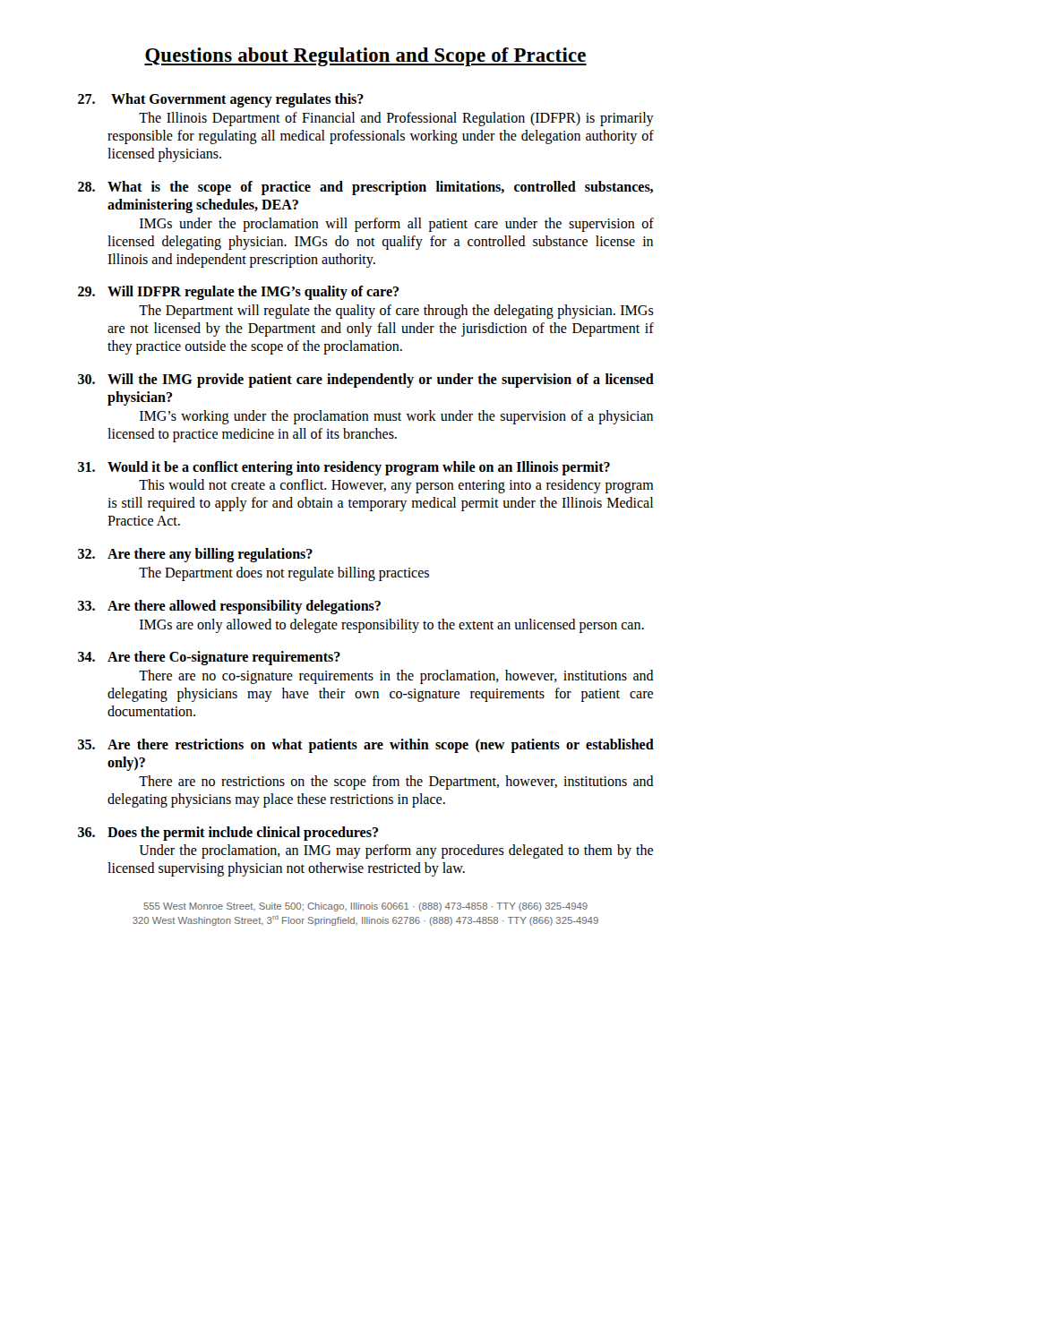Questions about Regulation and Scope of Practice
What Government agency regulates this? The Illinois Department of Financial and Professional Regulation (IDFPR) is primarily responsible for regulating all medical professionals working under the delegation authority of licensed physicians.
What is the scope of practice and prescription limitations, controlled substances, administering schedules, DEA? IMGs under the proclamation will perform all patient care under the supervision of licensed delegating physician. IMGs do not qualify for a controlled substance license in Illinois and independent prescription authority.
Will IDFPR regulate the IMG’s quality of care? The Department will regulate the quality of care through the delegating physician. IMGs are not licensed by the Department and only fall under the jurisdiction of the Department if they practice outside the scope of the proclamation.
Will the IMG provide patient care independently or under the supervision of a licensed physician? IMG’s working under the proclamation must work under the supervision of a physician licensed to practice medicine in all of its branches.
Would it be a conflict entering into residency program while on an Illinois permit? This would not create a conflict. However, any person entering into a residency program is still required to apply for and obtain a temporary medical permit under the Illinois Medical Practice Act.
Are there any billing regulations? The Department does not regulate billing practices
Are there allowed responsibility delegations? IMGs are only allowed to delegate responsibility to the extent an unlicensed person can.
Are there Co-signature requirements? There are no co-signature requirements in the proclamation, however, institutions and delegating physicians may have their own co-signature requirements for patient care documentation.
Are there restrictions on what patients are within scope (new patients or established only)? There are no restrictions on the scope from the Department, however, institutions and delegating physicians may place these restrictions in place.
Does the permit include clinical procedures? Under the proclamation, an IMG may perform any procedures delegated to them by the licensed supervising physician not otherwise restricted by law.
555 West Monroe Street, Suite 500; Chicago, Illinois 60661 · (888) 473-4858 · TTY (866) 325-4949
320 West Washington Street, 3rd Floor Springfield, Illinois 62786 · (888) 473-4858 · TTY (866) 325-4949